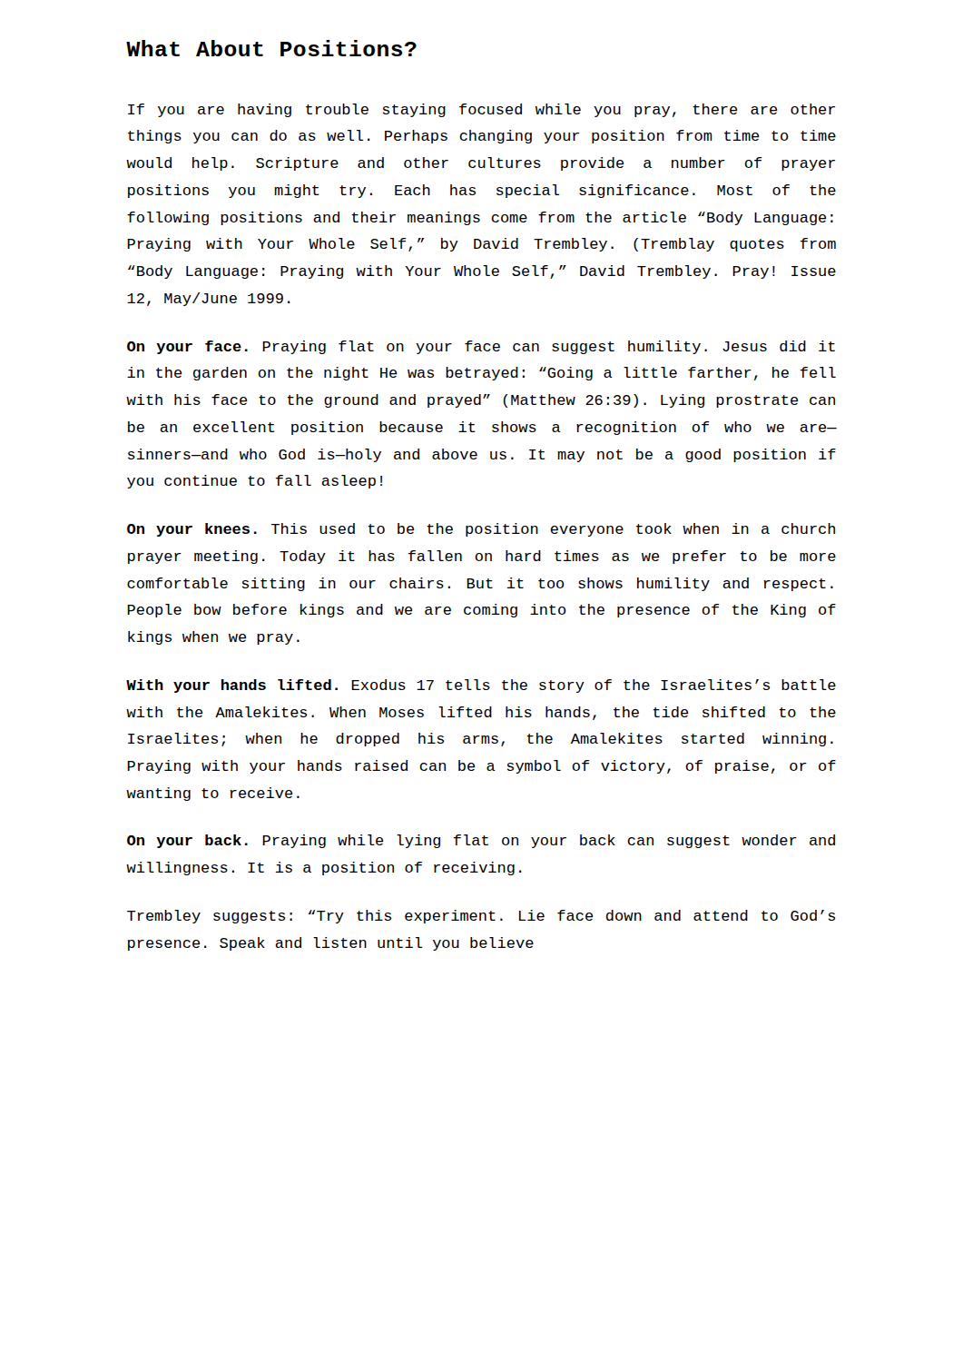What About Positions?
If you are having trouble staying focused while you pray, there are other things you can do as well. Perhaps changing your position from time to time would help. Scripture and other cultures provide a number of prayer positions you might try. Each has special significance. Most of the following positions and their meanings come from the article “Body Language: Praying with Your Whole Self,” by David Trembley. (Tremblay quotes from “Body Language: Praying with Your Whole Self,” David Trembley. Pray! Issue 12, May/June 1999.
On your face. Praying flat on your face can suggest humility. Jesus did it in the garden on the night He was betrayed: “Going a little farther, he fell with his face to the ground and prayed” (Matthew 26:39). Lying prostrate can be an excellent position because it shows a recognition of who we are—sinners—and who God is—holy and above us. It may not be a good position if you continue to fall asleep!
On your knees. This used to be the position everyone took when in a church prayer meeting. Today it has fallen on hard times as we prefer to be more comfortable sitting in our chairs. But it too shows humility and respect. People bow before kings and we are coming into the presence of the King of kings when we pray.
With your hands lifted. Exodus 17 tells the story of the Israelites’s battle with the Amalekites. When Moses lifted his hands, the tide shifted to the Israelites; when he dropped his arms, the Amalekites started winning. Praying with your hands raised can be a symbol of victory, of praise, or of wanting to receive.
On your back. Praying while lying flat on your back can suggest wonder and willingness. It is a position of receiving.
Trembley suggests: “Try this experiment. Lie face down and attend to God’s presence. Speak and listen until you believe